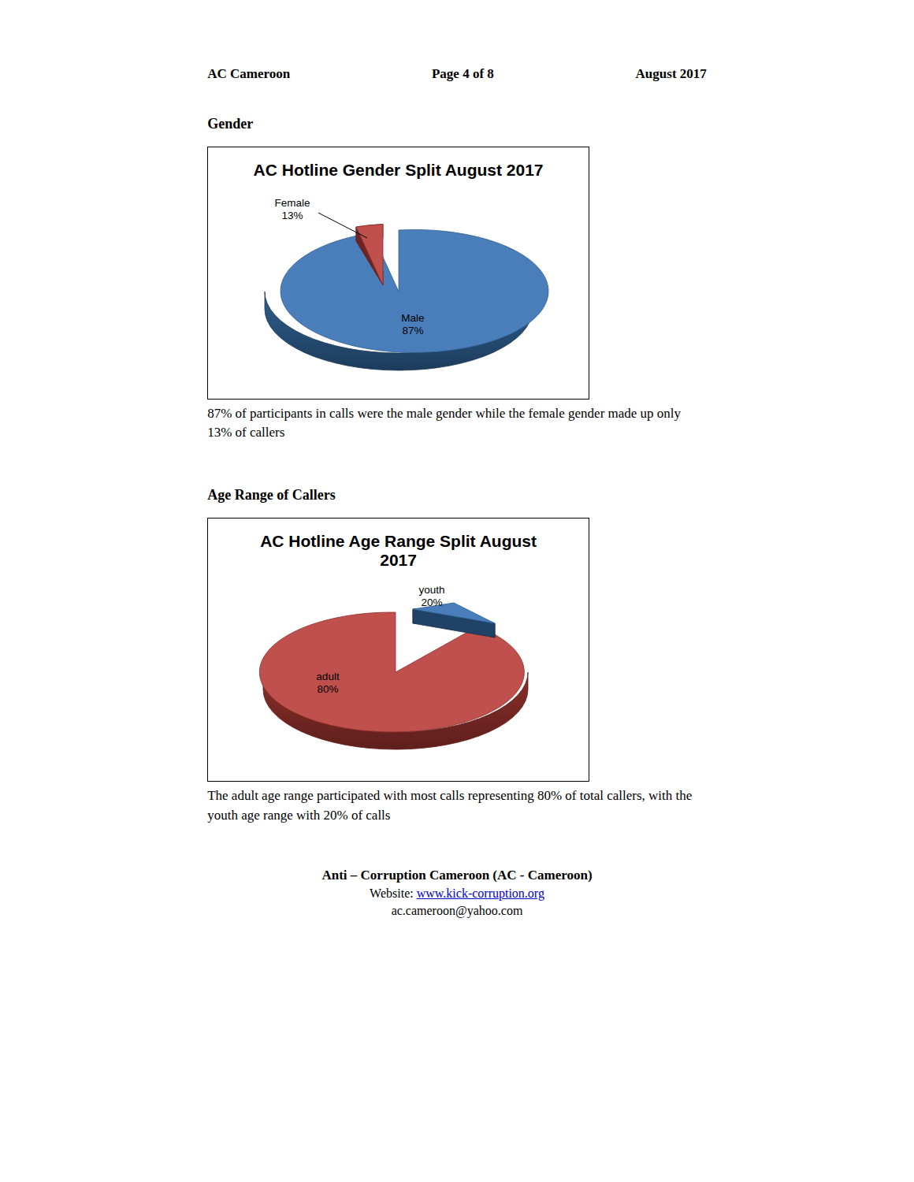AC Cameroon Page 4 of 8 August 2017
Gender
AC Hotline Gender Split August 2017
Female 13% Male 87%
87% of participants in calls were the male gender while the female gender made up only 13% of callers
Age Range of Callers
AC Hotline Age Range Split August
2017
youth 20% adult 80%
The adult age range participated with most calls representing 80% of total callers, with the youth age range with 20% of calls
Anti – Corruption Cameroon (AC - Cameroon)
Website: www.kick-corruption.org
ac.cameroon@yahoo.com